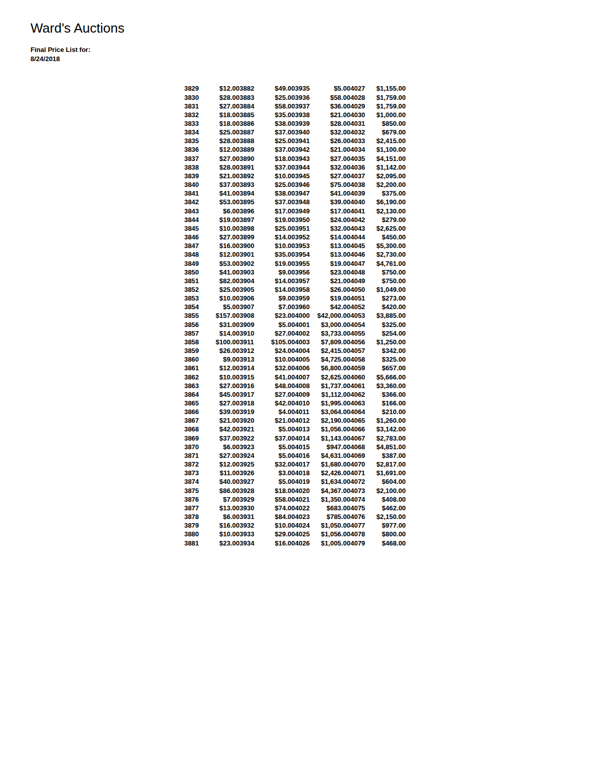Ward's Auctions
Final Price List for:
8/24/2018
| 3829 | $12.00 | 3882 | $49.00 | 3935 | $5.00 | 4027 | $1,155.00 |
| 3830 | $28.00 | 3883 | $25.00 | 3936 | $58.00 | 4028 | $1,759.00 |
| 3831 | $27.00 | 3884 | $58.00 | 3937 | $36.00 | 4029 | $1,759.00 |
| 3832 | $18.00 | 3885 | $35.00 | 3938 | $21.00 | 4030 | $1,000.00 |
| 3833 | $18.00 | 3886 | $38.00 | 3939 | $28.00 | 4031 | $850.00 |
| 3834 | $25.00 | 3887 | $37.00 | 3940 | $32.00 | 4032 | $679.00 |
| 3835 | $28.00 | 3888 | $25.00 | 3941 | $26.00 | 4033 | $2,415.00 |
| 3836 | $12.00 | 3889 | $37.00 | 3942 | $21.00 | 4034 | $1,100.00 |
| 3837 | $27.00 | 3890 | $18.00 | 3943 | $27.00 | 4035 | $4,151.00 |
| 3838 | $28.00 | 3891 | $37.00 | 3944 | $32.00 | 4036 | $1,142.00 |
| 3839 | $21.00 | 3892 | $10.00 | 3945 | $27.00 | 4037 | $2,095.00 |
| 3840 | $37.00 | 3893 | $25.00 | 3946 | $75.00 | 4038 | $2,200.00 |
| 3841 | $41.00 | 3894 | $38.00 | 3947 | $41.00 | 4039 | $375.00 |
| 3842 | $53.00 | 3895 | $37.00 | 3948 | $39.00 | 4040 | $6,190.00 |
| 3843 | $6.00 | 3896 | $17.00 | 3949 | $17.00 | 4041 | $2,130.00 |
| 3844 | $19.00 | 3897 | $19.00 | 3950 | $24.00 | 4042 | $279.00 |
| 3845 | $10.00 | 3898 | $25.00 | 3951 | $32.00 | 4043 | $2,625.00 |
| 3846 | $27.00 | 3899 | $14.00 | 3952 | $14.00 | 4044 | $450.00 |
| 3847 | $16.00 | 3900 | $10.00 | 3953 | $13.00 | 4045 | $5,300.00 |
| 3848 | $12.00 | 3901 | $35.00 | 3954 | $13.00 | 4046 | $2,730.00 |
| 3849 | $53.00 | 3902 | $19.00 | 3955 | $19.00 | 4047 | $4,761.00 |
| 3850 | $41.00 | 3903 | $9.00 | 3956 | $23.00 | 4048 | $750.00 |
| 3851 | $82.00 | 3904 | $14.00 | 3957 | $21.00 | 4049 | $750.00 |
| 3852 | $25.00 | 3905 | $14.00 | 3958 | $26.00 | 4050 | $1,049.00 |
| 3853 | $10.00 | 3906 | $9.00 | 3959 | $19.00 | 4051 | $273.00 |
| 3854 | $5.00 | 3907 | $7.00 | 3960 | $42.00 | 4052 | $420.00 |
| 3855 | $157.00 | 3908 | $23.00 | 4000 | $42,000.00 | 4053 | $3,885.00 |
| 3856 | $31.00 | 3909 | $5.00 | 4001 | $3,000.00 | 4054 | $325.00 |
| 3857 | $14.00 | 3910 | $27.00 | 4002 | $3,733.00 | 4055 | $254.00 |
| 3858 | $100.00 | 3911 | $105.00 | 4003 | $7,809.00 | 4056 | $1,250.00 |
| 3859 | $26.00 | 3912 | $24.00 | 4004 | $2,415.00 | 4057 | $342.00 |
| 3860 | $9.00 | 3913 | $10.00 | 4005 | $4,725.00 | 4058 | $325.00 |
| 3861 | $12.00 | 3914 | $32.00 | 4006 | $6,800.00 | 4059 | $657.00 |
| 3862 | $10.00 | 3915 | $41.00 | 4007 | $2,625.00 | 4060 | $5,666.00 |
| 3863 | $27.00 | 3916 | $48.00 | 4008 | $1,737.00 | 4061 | $3,360.00 |
| 3864 | $45.00 | 3917 | $27.00 | 4009 | $1,112.00 | 4062 | $366.00 |
| 3865 | $27.00 | 3918 | $42.00 | 4010 | $1,995.00 | 4063 | $166.00 |
| 3866 | $39.00 | 3919 | $4.00 | 4011 | $3,064.00 | 4064 | $210.00 |
| 3867 | $21.00 | 3920 | $21.00 | 4012 | $2,190.00 | 4065 | $1,260.00 |
| 3868 | $42.00 | 3921 | $5.00 | 4013 | $1,056.00 | 4066 | $3,142.00 |
| 3869 | $37.00 | 3922 | $37.00 | 4014 | $1,143.00 | 4067 | $2,783.00 |
| 3870 | $6.00 | 3923 | $5.00 | 4015 | $947.00 | 4068 | $4,851.00 |
| 3871 | $27.00 | 3924 | $5.00 | 4016 | $4,631.00 | 4069 | $387.00 |
| 3872 | $12.00 | 3925 | $32.00 | 4017 | $1,680.00 | 4070 | $2,817.00 |
| 3873 | $11.00 | 3926 | $3.00 | 4018 | $2,426.00 | 4071 | $1,691.00 |
| 3874 | $40.00 | 3927 | $5.00 | 4019 | $1,634.00 | 4072 | $604.00 |
| 3875 | $86.00 | 3928 | $18.00 | 4020 | $4,367.00 | 4073 | $2,100.00 |
| 3876 | $7.00 | 3929 | $58.00 | 4021 | $1,350.00 | 4074 | $408.00 |
| 3877 | $13.00 | 3930 | $74.00 | 4022 | $683.00 | 4075 | $462.00 |
| 3878 | $6.00 | 3931 | $84.00 | 4023 | $785.00 | 4076 | $2,150.00 |
| 3879 | $16.00 | 3932 | $10.00 | 4024 | $1,050.00 | 4077 | $977.00 |
| 3880 | $10.00 | 3933 | $29.00 | 4025 | $1,056.00 | 4078 | $800.00 |
| 3881 | $23.00 | 3934 | $16.00 | 4026 | $1,005.00 | 4079 | $468.00 |